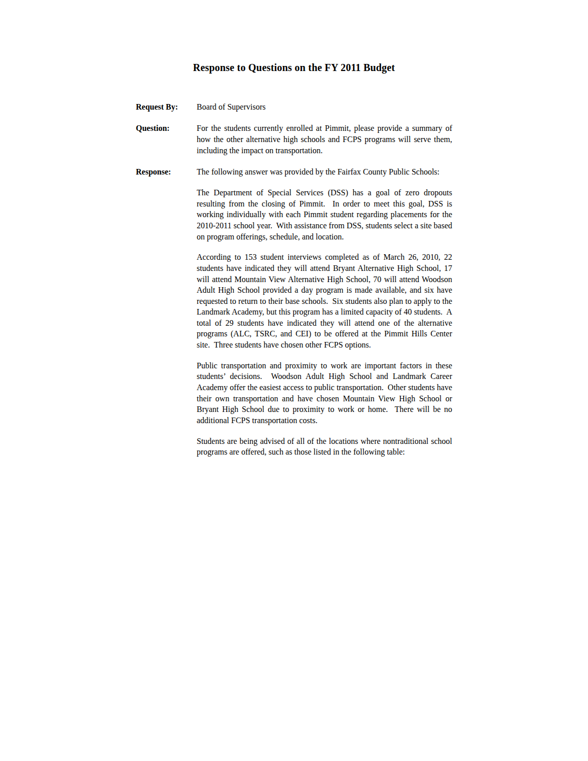Response to Questions on the FY 2011 Budget
| Request By: | Board of Supervisors |
| Question: | For the students currently enrolled at Pimmit, please provide a summary of how the other alternative high schools and FCPS programs will serve them, including the impact on transportation. |
| Response: | The following answer was provided by the Fairfax County Public Schools: The Department of Special Services (DSS) has a goal of zero dropouts resulting from the closing of Pimmit. In order to meet this goal, DSS is working individually with each Pimmit student regarding placements for the 2010-2011 school year. With assistance from DSS, students select a site based on program offerings, schedule, and location. According to 153 student interviews completed as of March 26, 2010, 22 students have indicated they will attend Bryant Alternative High School, 17 will attend Mountain View Alternative High School, 70 will attend Woodson Adult High School provided a day program is made available, and six have requested to return to their base schools. Six students also plan to apply to the Landmark Academy, but this program has a limited capacity of 40 students. A total of 29 students have indicated they will attend one of the alternative programs (ALC, TSRC, and CEI) to be offered at the Pimmit Hills Center site. Three students have chosen other FCPS options. Public transportation and proximity to work are important factors in these students’ decisions. Woodson Adult High School and Landmark Career Academy offer the easiest access to public transportation. Other students have their own transportation and have chosen Mountain View High School or Bryant High School due to proximity to work or home. There will be no additional FCPS transportation costs. Students are being advised of all of the locations where nontraditional school programs are offered, such as those listed in the following table: |